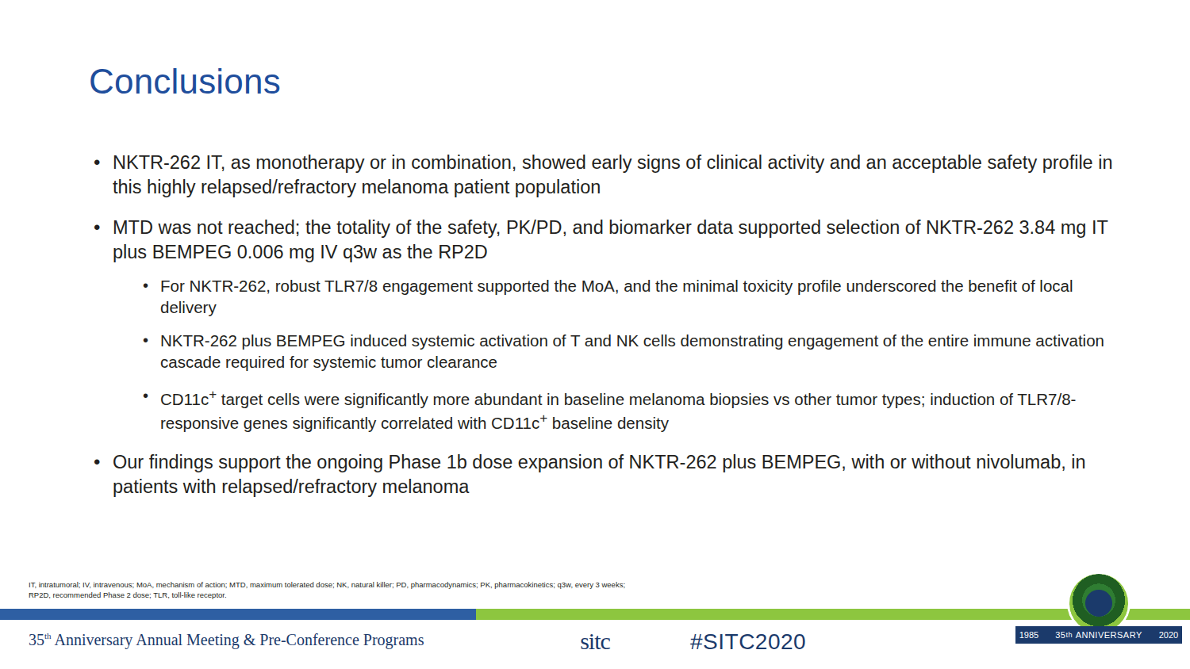Conclusions
NKTR-262 IT, as monotherapy or in combination, showed early signs of clinical activity and an acceptable safety profile in this highly relapsed/refractory melanoma patient population
MTD was not reached; the totality of the safety, PK/PD, and biomarker data supported selection of NKTR-262 3.84 mg IT plus BEMPEG 0.006 mg IV q3w as the RP2D
For NKTR-262, robust TLR7/8 engagement supported the MoA, and the minimal toxicity profile underscored the benefit of local delivery
NKTR-262 plus BEMPEG induced systemic activation of T and NK cells demonstrating engagement of the entire immune activation cascade required for systemic tumor clearance
CD11c+ target cells were significantly more abundant in baseline melanoma biopsies vs other tumor types; induction of TLR7/8-responsive genes significantly correlated with CD11c+ baseline density
Our findings support the ongoing Phase 1b dose expansion of NKTR-262 plus BEMPEG, with or without nivolumab, in patients with relapsed/refractory melanoma
IT, intratumoral; IV, intravenous; MoA, mechanism of action; MTD, maximum tolerated dose; NK, natural killer; PD, pharmacodynamics; PK, pharmacokinetics; q3w, every 3 weeks;
RP2D, recommended Phase 2 dose; TLR, toll-like receptor.
35th Anniversary Annual Meeting & Pre-Conference Programs
sitc
#SITC2020
sitc
1985
35th ANNIVERSARY
2020